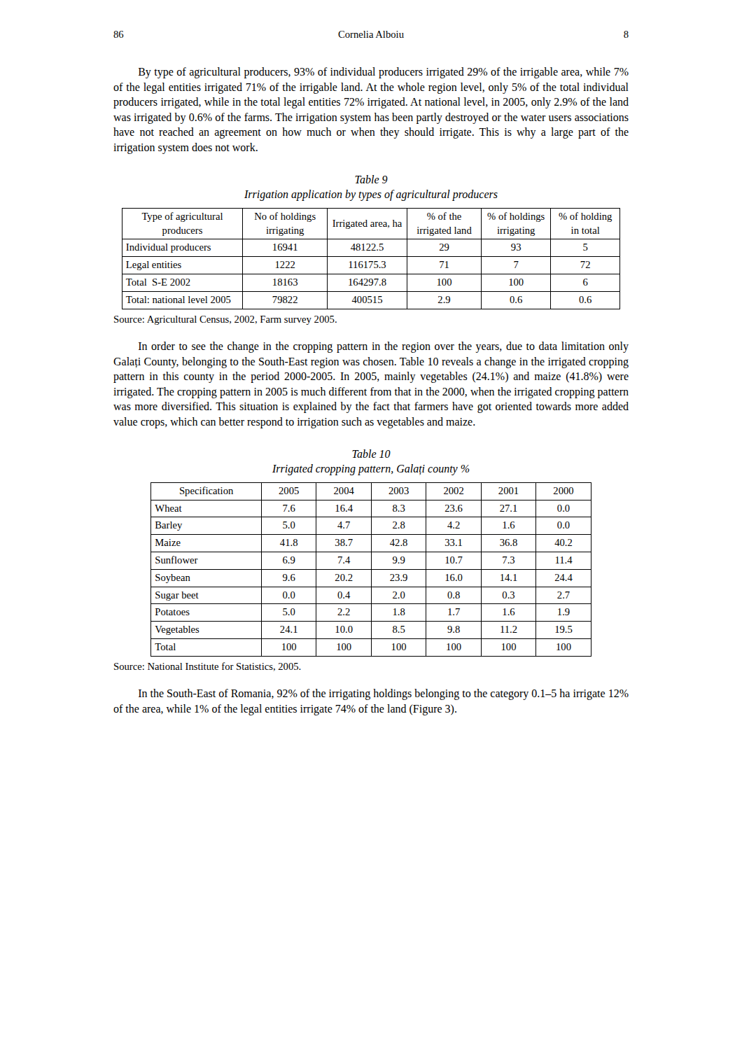86
Cornelia Alboiu
8
By type of agricultural producers, 93% of individual producers irrigated 29% of the irrigable area, while 7% of the legal entities irrigated 71% of the irrigable land. At the whole region level, only 5% of the total individual producers irrigated, while in the total legal entities 72% irrigated. At national level, in 2005, only 2.9% of the land was irrigated by 0.6% of the farms. The irrigation system has been partly destroyed or the water users associations have not reached an agreement on how much or when they should irrigate. This is why a large part of the irrigation system does not work.
Table 9
Irrigation application by types of agricultural producers
| Type of agricultural producers | No of holdings irrigating | Irrigated area, ha | % of the irrigated land | % of holdings irrigating | % of holding in total |
| --- | --- | --- | --- | --- | --- |
| Individual producers | 16941 | 48122.5 | 29 | 93 | 5 |
| Legal entities | 1222 | 116175.3 | 71 | 7 | 72 |
| Total S-E 2002 | 18163 | 164297.8 | 100 | 100 | 6 |
| Total: national level 2005 | 79822 | 400515 | 2.9 | 0.6 | 0.6 |
Source: Agricultural Census, 2002, Farm survey 2005.
In order to see the change in the cropping pattern in the region over the years, due to data limitation only Galați County, belonging to the South-East region was chosen. Table 10 reveals a change in the irrigated cropping pattern in this county in the period 2000-2005. In 2005, mainly vegetables (24.1%) and maize (41.8%) were irrigated. The cropping pattern in 2005 is much different from that in the 2000, when the irrigated cropping pattern was more diversified. This situation is explained by the fact that farmers have got oriented towards more added value crops, which can better respond to irrigation such as vegetables and maize.
Table 10
Irrigated cropping pattern, Galați county %
| Specification | 2005 | 2004 | 2003 | 2002 | 2001 | 2000 |
| --- | --- | --- | --- | --- | --- | --- |
| Wheat | 7.6 | 16.4 | 8.3 | 23.6 | 27.1 | 0.0 |
| Barley | 5.0 | 4.7 | 2.8 | 4.2 | 1.6 | 0.0 |
| Maize | 41.8 | 38.7 | 42.8 | 33.1 | 36.8 | 40.2 |
| Sunflower | 6.9 | 7.4 | 9.9 | 10.7 | 7.3 | 11.4 |
| Soybean | 9.6 | 20.2 | 23.9 | 16.0 | 14.1 | 24.4 |
| Sugar beet | 0.0 | 0.4 | 2.0 | 0.8 | 0.3 | 2.7 |
| Potatoes | 5.0 | 2.2 | 1.8 | 1.7 | 1.6 | 1.9 |
| Vegetables | 24.1 | 10.0 | 8.5 | 9.8 | 11.2 | 19.5 |
| Total | 100 | 100 | 100 | 100 | 100 | 100 |
Source: National Institute for Statistics, 2005.
In the South-East of Romania, 92% of the irrigating holdings belonging to the category 0.1–5 ha irrigate 12% of the area, while 1% of the legal entities irrigate 74% of the land (Figure 3).